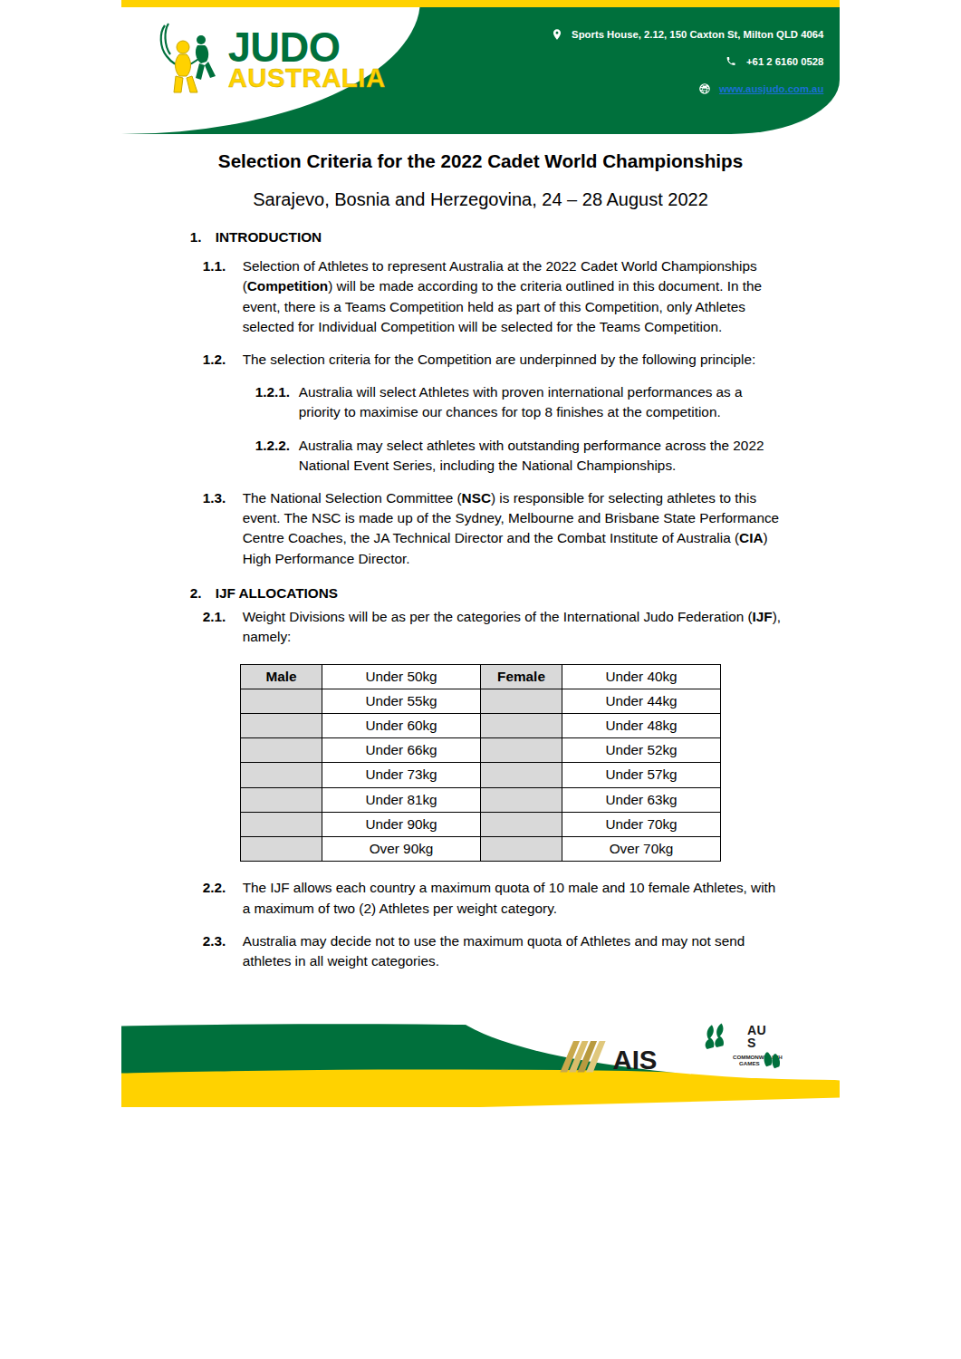JUDO AUSTRALIA
Sports House, 2.12, 150 Caxton St, Milton QLD 4064
+61 2 6160 0528
www.ausjudo.com.au
Selection Criteria for the 2022 Cadet World Championships
Sarajevo, Bosnia and Herzegovina, 24 – 28 August 2022
1. Introduction
1.1. Selection of Athletes to represent Australia at the 2022 Cadet World Championships (Competition) will be made according to the criteria outlined in this document. In the event, there is a Teams Competition held as part of this Competition, only Athletes selected for Individual Competition will be selected for the Teams Competition.
1.2. The selection criteria for the Competition are underpinned by the following principle:
1.2.1. Australia will select Athletes with proven international performances as a priority to maximise our chances for top 8 finishes at the competition.
1.2.2. Australia may select athletes with outstanding performance across the 2022 National Event Series, including the National Championships.
1.3. The National Selection Committee (NSC) is responsible for selecting athletes to this event. The NSC is made up of the Sydney, Melbourne and Brisbane State Performance Centre Coaches, the JA Technical Director and the Combat Institute of Australia (CIA) High Performance Director.
2. IJF Allocations
2.1. Weight Divisions will be as per the categories of the International Judo Federation (IJF), namely:
| Male | Under 50kg | Female | Under 40kg |
| | Under 55kg | | Under 44kg |
| | Under 60kg | | Under 48kg |
| | Under 66kg | | Under 52kg |
| | Under 73kg | | Under 57kg |
| | Under 81kg | | Under 63kg |
| | Under 90kg | | Under 70kg |
| | Over 90kg | | Over 70kg |
2.2. The IJF allows each country a maximum quota of 10 male and 10 female Athletes, with a maximum of two (2) Athletes per weight category.
2.3. Australia may decide not to use the maximum quota of Athletes and may not send athletes in all weight categories.
AIS
A U S COMMONWEALTH GAMES